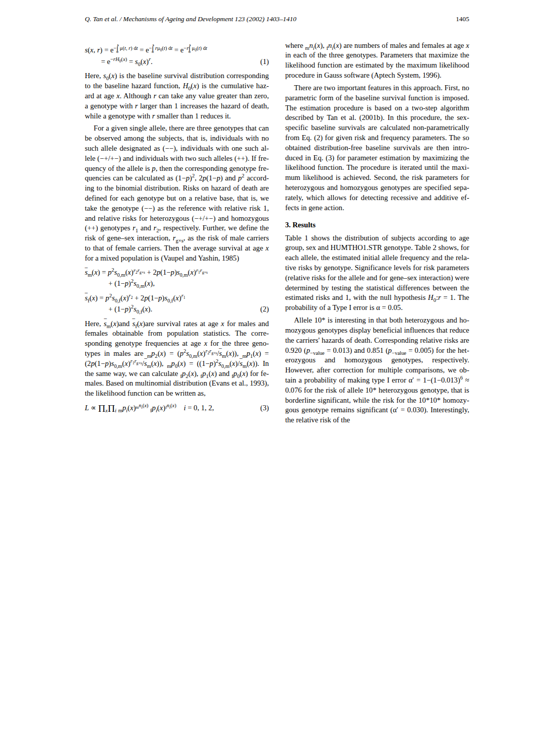Q. Tan et al. / Mechanisms of Ageing and Development 123 (2002) 1403–1410 1405
s(x, r) = e−∫0 x μ(t, r) dt = e−∫0 x rμ0(t) dt = e−r∫0 x μ0(t) dt = e−rH0(x) = s0(x)r. (1)
Here, s0(x) is the baseline survival distribution corresponding to the baseline hazard function, H0(x) is the cumulative hazard at age x. Although r can take any value greater than zero, a genotype with r larger than 1 increases the hazard of death, while a genotype with r smaller than 1 reduces it.
For a given single allele, there are three genotypes that can be observed among the subjects, that is, individuals with no such allele designated as (−−), individuals with one such allele (−+/+−) and individuals with two such alleles (++). If frequency of the allele is p, then the corresponding genotype frequencies can be calculated as (1−p)2, 2p(1−p) and p2 according to the binomial distribution. Risks on hazard of death are defined for each genotype but on a relative base, that is, we take the genotype (−−) as the reference with relative risk 1, and relative risks for heterozygous (−+/+−) and homozygous (++) genotypes r1 and r2, respectively. Further, we define the risk of gene–sex interaction, rg×s, as the risk of male carriers to that of female carriers. Then the average survival at age x for a mixed population is (Vaupel and Yashin, 1985)
sm(x) = p2s0,m(x)r2rg×s + 2p(1−p)s0,m(x)r1rg×s + (1−p)2s0,m(x),
sf(x) = p2s0,f(x)r2 + 2p(1−p)s0,f(x)r1 + (1−p)2s0,f(x). (2)
Here, sm(x)and sf(x)are survival rates at age x for males and females obtainable from population statistics. The corresponding genotype frequencies at age x for the three genotypes in males are mp2(x) = (p2s0,m(x)r2rg×s/sm(x)), mp1(x) = (2p(1−p)s0,m(x)r1rg×s/sm(x)), mp0(x) = ((1−p)2s0,m(x)/sm(x)). In the same way, we can calculate fp2(x), fp1(x) and fp0(x) for females. Based on multinomial distribution (Evans et al., 1993), the likelihood function can be written as,
L ∝ ΠxΠi mpi(x)mni(x) fpi(x)fni(x) i = 0, 1, 2, (3)
where mni(x), fni(x) are numbers of males and females at age x in each of the three genotypes. Parameters that maximize the likelihood function are estimated by the maximum likelihood procedure in Gauss software (Aptech System, 1996).
There are two important features in this approach. First, no parametric form of the baseline survival function is imposed. The estimation procedure is based on a two-step algorithm described by Tan et al. (2001b). In this procedure, the sex-specific baseline survivals are calculated non-parametrically from Eq. (2) for given risk and frequency parameters. The so obtained distribution-free baseline survivals are then introduced in Eq. (3) for parameter estimation by maximizing the likelihood function. The procedure is iterated until the maximum likelihood is achieved. Second, the risk parameters for heterozygous and homozygous genotypes are specified separately, which allows for detecting recessive and additive effects in gene action.
3. Results
Table 1 shows the distribution of subjects according to age group, sex and HUMTHO1.STR genotype. Table 2 shows, for each allele, the estimated initial allele frequency and the relative risks by genotype. Significance levels for risk parameters (relative risks for the allele and for gene–sex interaction) were determined by testing the statistical differences between the estimated risks and 1, with the null hypothesis H0:r = 1. The probability of a Type I error is α = 0.05.
Allele 10* is interesting in that both heterozygous and homozygous genotypes display beneficial influences that reduce the carriers' hazards of death. Corresponding relative risks are 0.920 (p−value = 0.013) and 0.851 (p−value = 0.005) for the heterozygous and homozygous genotypes, respectively. However, after correction for multiple comparisons, we obtain a probability of making type I error α′ = 1−(1−0.013)6 ≈ 0.076 for the risk of allele 10* heterozygous genotype, that is borderline significant, while the risk for the 10*10* homozygous genotype remains significant (α′ = 0.030). Interestingly, the relative risk of the